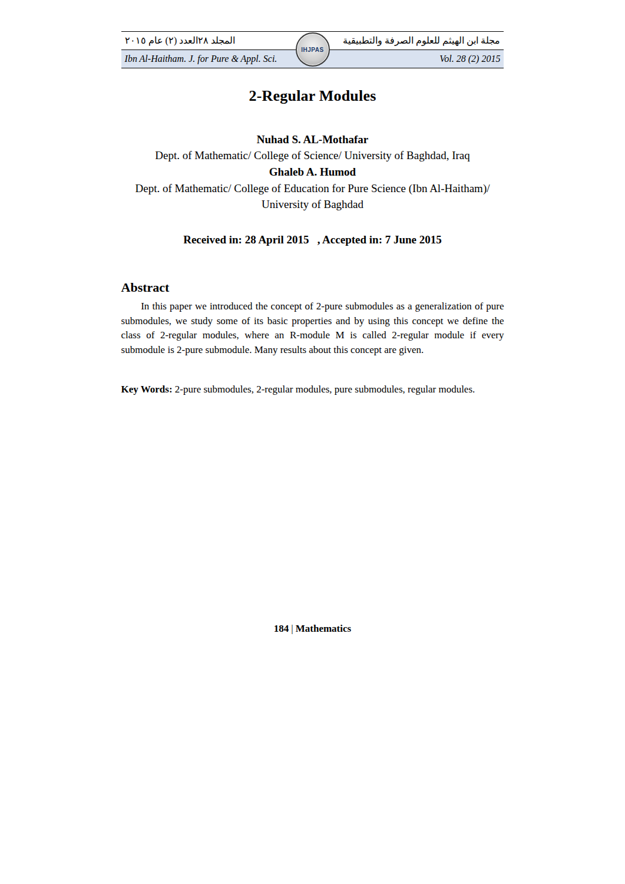IHJPAS
المجلد ٢٨العدد (٢) عام ٢٠١٥
مجلة ابن الهيثم للعلوم الصرفة والتطبيقية
Ibn Al-Haitham. J. for Pure & Appl. Sci.
Vol. 28 (2) 2015
2-Regular Modules
Nuhad S. AL-Mothafar
Dept. of Mathematic/ College of Science/ University of Baghdad, Iraq
Ghaleb A. Humod
Dept. of Mathematic/ College of Education for Pure Science (Ibn Al-Haitham)/
University of Baghdad
Received in: 28 April 2015 , Accepted in: 7 June 2015
Abstract
In this paper we introduced the concept of 2-pure submodules as a generalization of pure submodules, we study some of its basic properties and by using this concept we define the class of 2-regular modules, where an R-module M is called 2-regular module if every submodule is 2-pure submodule. Many results about this concept are given.
Key Words: 2-pure submodules, 2-regular modules, pure submodules, regular modules.
184|Mathematics